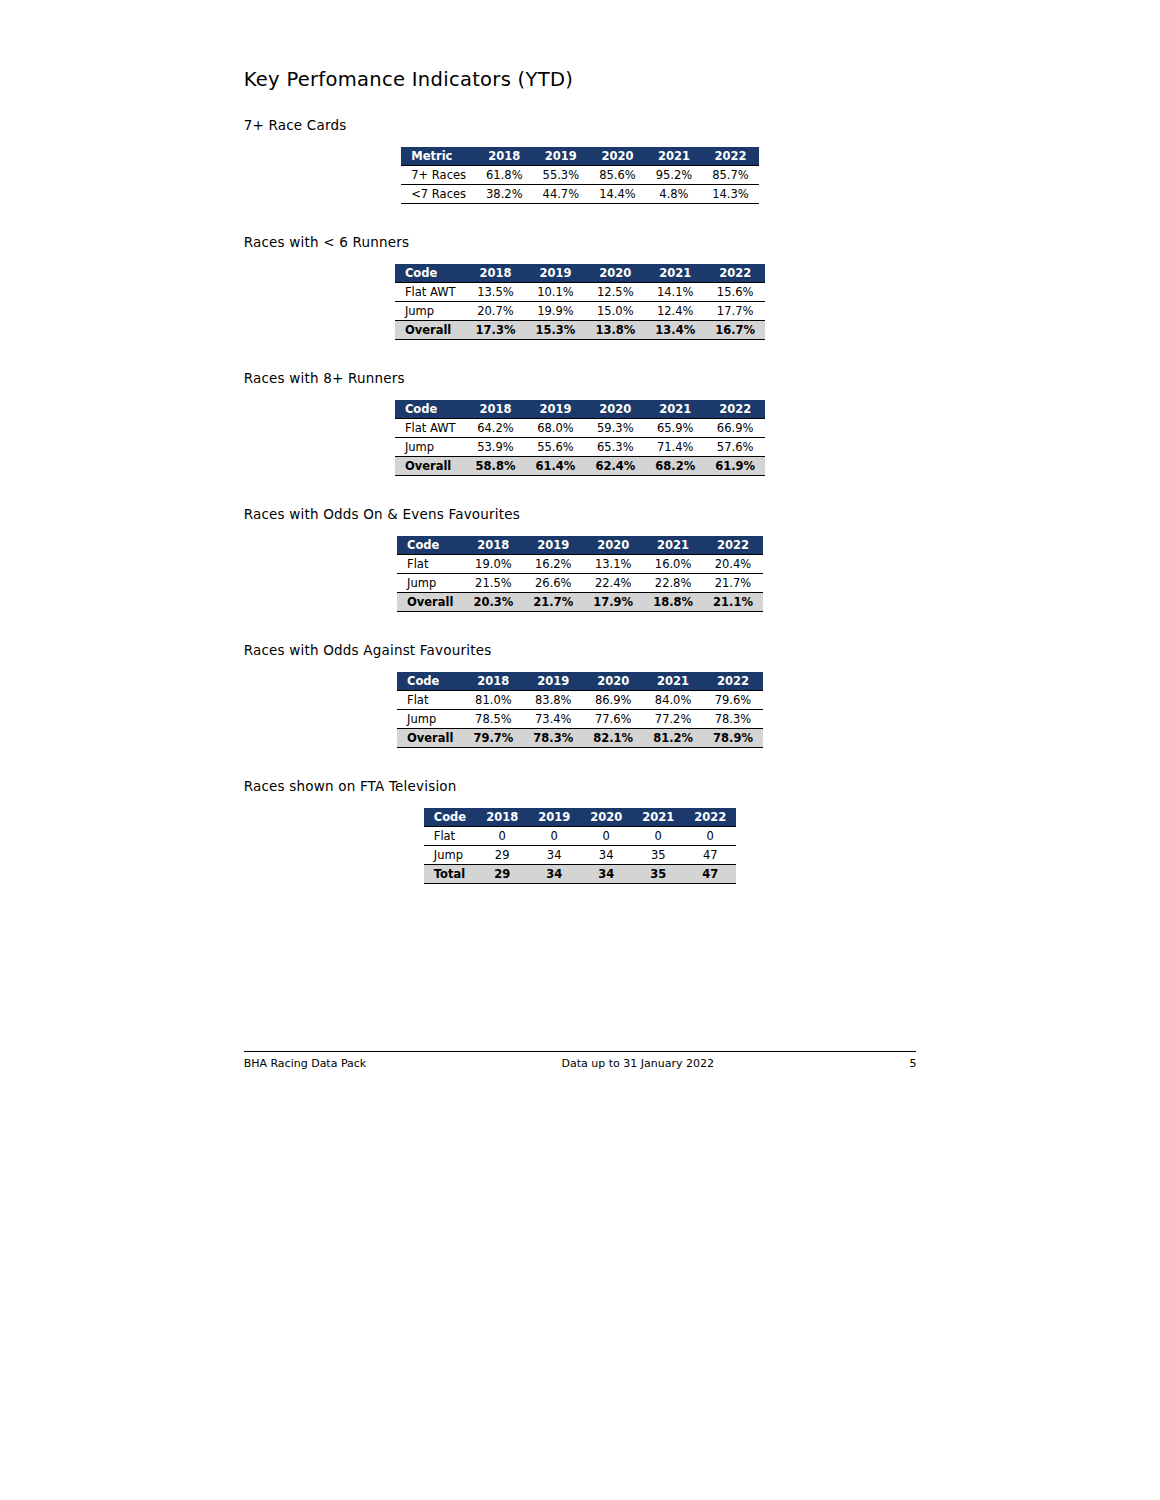Key Perfomance Indicators (YTD)
7+ Race Cards
| Metric | 2018 | 2019 | 2020 | 2021 | 2022 |
| --- | --- | --- | --- | --- | --- |
| 7+ Races | 61.8% | 55.3% | 85.6% | 95.2% | 85.7% |
| <7 Races | 38.2% | 44.7% | 14.4% | 4.8% | 14.3% |
Races with < 6 Runners
| Code | 2018 | 2019 | 2020 | 2021 | 2022 |
| --- | --- | --- | --- | --- | --- |
| Flat AWT | 13.5% | 10.1% | 12.5% | 14.1% | 15.6% |
| Jump | 20.7% | 19.9% | 15.0% | 12.4% | 17.7% |
| Overall | 17.3% | 15.3% | 13.8% | 13.4% | 16.7% |
Races with 8+ Runners
| Code | 2018 | 2019 | 2020 | 2021 | 2022 |
| --- | --- | --- | --- | --- | --- |
| Flat AWT | 64.2% | 68.0% | 59.3% | 65.9% | 66.9% |
| Jump | 53.9% | 55.6% | 65.3% | 71.4% | 57.6% |
| Overall | 58.8% | 61.4% | 62.4% | 68.2% | 61.9% |
Races with Odds On & Evens Favourites
| Code | 2018 | 2019 | 2020 | 2021 | 2022 |
| --- | --- | --- | --- | --- | --- |
| Flat | 19.0% | 16.2% | 13.1% | 16.0% | 20.4% |
| Jump | 21.5% | 26.6% | 22.4% | 22.8% | 21.7% |
| Overall | 20.3% | 21.7% | 17.9% | 18.8% | 21.1% |
Races with Odds Against Favourites
| Code | 2018 | 2019 | 2020 | 2021 | 2022 |
| --- | --- | --- | --- | --- | --- |
| Flat | 81.0% | 83.8% | 86.9% | 84.0% | 79.6% |
| Jump | 78.5% | 73.4% | 77.6% | 77.2% | 78.3% |
| Overall | 79.7% | 78.3% | 82.1% | 81.2% | 78.9% |
Races shown on FTA Television
| Code | 2018 | 2019 | 2020 | 2021 | 2022 |
| --- | --- | --- | --- | --- | --- |
| Flat | 0 | 0 | 0 | 0 | 0 |
| Jump | 29 | 34 | 34 | 35 | 47 |
| Total | 29 | 34 | 34 | 35 | 47 |
BHA Racing Data Pack Data up to 31 January 2022 5